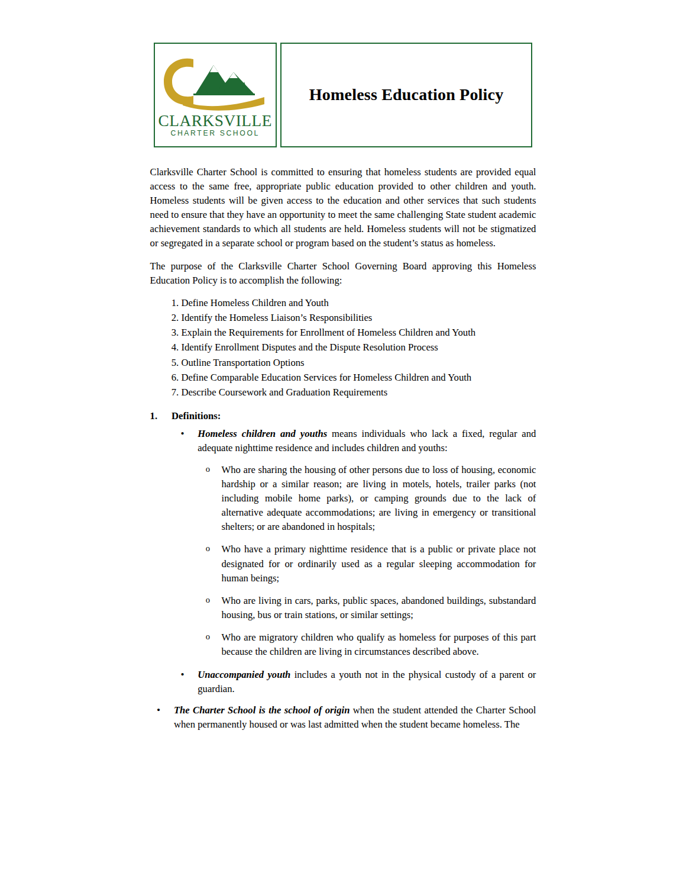CLARKSVILLE
CHARTER SCHOOL
Homeless Education Policy
Clarksville Charter School is committed to ensuring that homeless students are provided equal access to the same free, appropriate public education provided to other children and youth. Homeless students will be given access to the education and other services that such students need to ensure that they have an opportunity to meet the same challenging State student academic achievement standards to which all students are held. Homeless students will not be stigmatized or segregated in a separate school or program based on the student’s status as homeless.
The purpose of the Clarksville Charter School Governing Board approving this Homeless Education Policy is to accomplish the following:
Define Homeless Children and Youth
Identify the Homeless Liaison’s Responsibilities
Explain the Requirements for Enrollment of Homeless Children and Youth
Identify Enrollment Disputes and the Dispute Resolution Process
Outline Transportation Options
Define Comparable Education Services for Homeless Children and Youth
Describe Coursework and Graduation Requirements
1.
Definitions:
Homeless children and youths means individuals who lack a fixed, regular and adequate nighttime residence and includes children and youths:
Who are sharing the housing of other persons due to loss of housing, economic hardship or a similar reason; are living in motels, hotels, trailer parks (not including mobile home parks), or camping grounds due to the lack of alternative adequate accommodations; are living in emergency or transitional shelters; or are abandoned in hospitals;
Who have a primary nighttime residence that is a public or private place not designated for or ordinarily used as a regular sleeping accommodation for human beings;
Who are living in cars, parks, public spaces, abandoned buildings, substandard housing, bus or train stations, or similar settings;
Who are migratory children who qualify as homeless for purposes of this part because the children are living in circumstances described above.
Unaccompanied youth includes a youth not in the physical custody of a parent or guardian.
The Charter School is the school of origin when the student attended the Charter School when permanently housed or was last admitted when the student became homeless. The